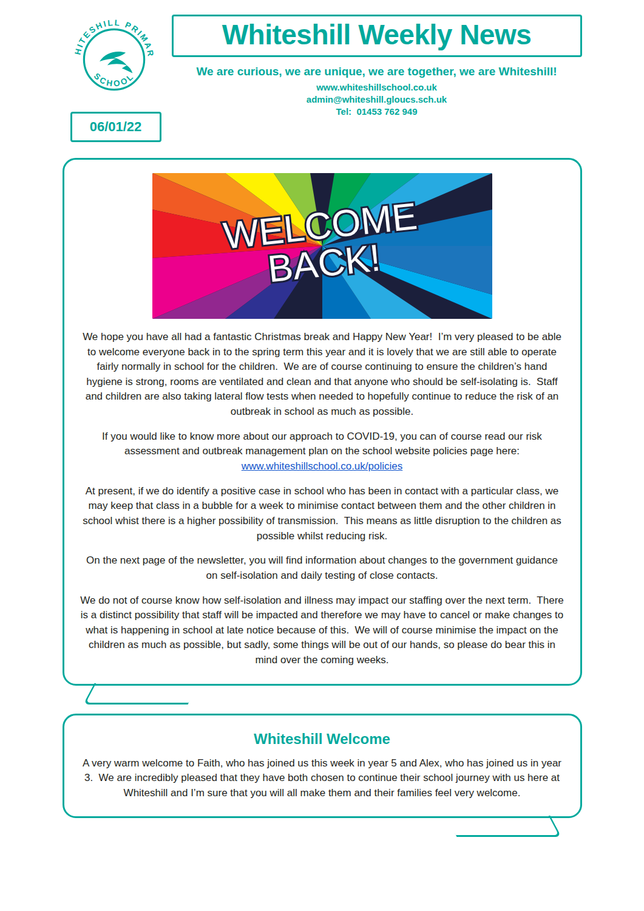WHITESHILL PRIMARY SCHOOL
06/01/22
Whiteshill Weekly News
We are curious, we are unique, we are together, we are Whiteshill!
www.whiteshillschool.co.uk
admin@whiteshill.gloucs.sch.uk
Tel: 01453 762 949
WELCOME BACK!
We hope you have all had a fantastic Christmas break and Happy New Year! I’m very pleased to be able to welcome everyone back in to the spring term this year and it is lovely that we are still able to operate fairly normally in school for the children. We are of course continuing to ensure the children’s hand hygiene is strong, rooms are ventilated and clean and that anyone who should be self-isolating is. Staff and children are also taking lateral flow tests when needed to hopefully continue to reduce the risk of an outbreak in school as much as possible.
If you would like to know more about our approach to COVID-19, you can of course read our risk assessment and outbreak management plan on the school website policies page here:
www.whiteshillschool.co.uk/policies
At present, if we do identify a positive case in school who has been in contact with a particular class, we may keep that class in a bubble for a week to minimise contact between them and the other children in school whist there is a higher possibility of transmission. This means as little disruption to the children as possible whilst reducing risk.
On the next page of the newsletter, you will find information about changes to the government guidance on self-isolation and daily testing of close contacts.
We do not of course know how self-isolation and illness may impact our staffing over the next term. There is a distinct possibility that staff will be impacted and therefore we may have to cancel or make changes to what is happening in school at late notice because of this. We will of course minimise the impact on the children as much as possible, but sadly, some things will be out of our hands, so please do bear this in mind over the coming weeks.
Whiteshill Welcome
A very warm welcome to Faith, who has joined us this week in year 5 and Alex, who has joined us in year 3. We are incredibly pleased that they have both chosen to continue their school journey with us here at Whiteshill and I’m sure that you will all make them and their families feel very welcome.